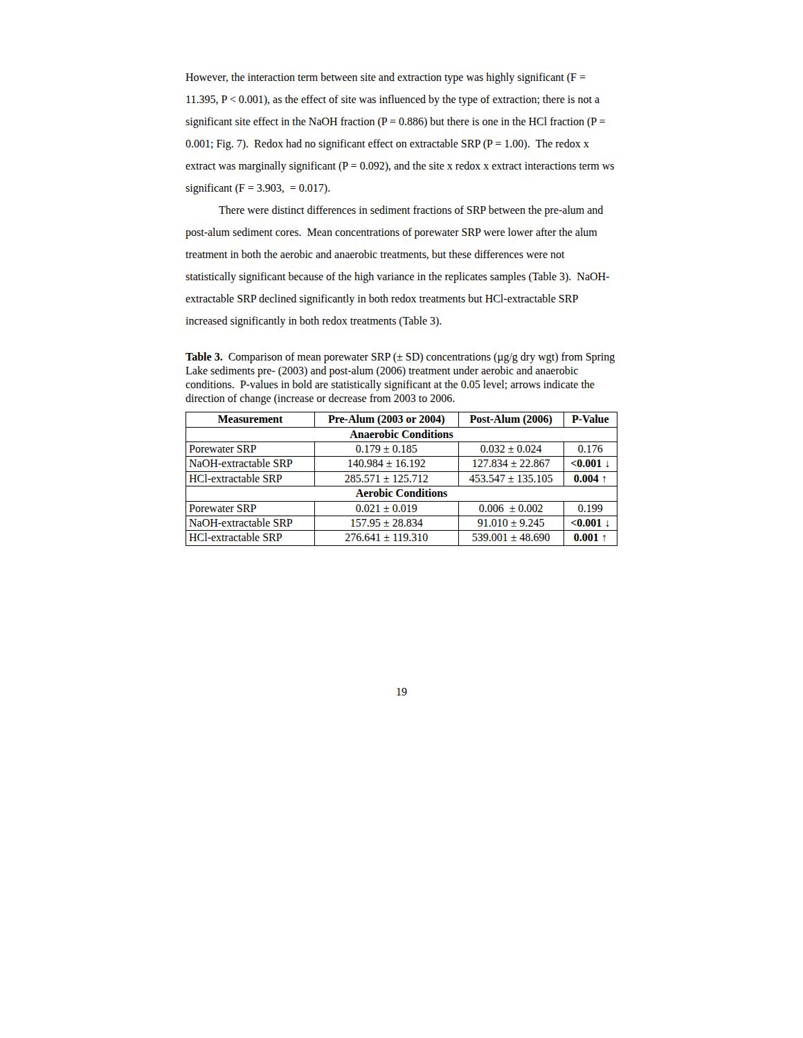However, the interaction term between site and extraction type was highly significant (F = 11.395, P < 0.001), as the effect of site was influenced by the type of extraction; there is not a significant site effect in the NaOH fraction (P = 0.886) but there is one in the HCl fraction (P = 0.001; Fig. 7). Redox had no significant effect on extractable SRP (P = 1.00). The redox x extract was marginally significant (P = 0.092), and the site x redox x extract interactions term ws significant (F = 3.903, = 0.017).
There were distinct differences in sediment fractions of SRP between the pre-alum and post-alum sediment cores. Mean concentrations of porewater SRP were lower after the alum treatment in both the aerobic and anaerobic treatments, but these differences were not statistically significant because of the high variance in the replicates samples (Table 3). NaOH-extractable SRP declined significantly in both redox treatments but HCl-extractable SRP increased significantly in both redox treatments (Table 3).
Table 3. Comparison of mean porewater SRP (± SD) concentrations (µg/g dry wgt) from Spring Lake sediments pre- (2003) and post-alum (2006) treatment under aerobic and anaerobic conditions. P-values in bold are statistically significant at the 0.05 level; arrows indicate the direction of change (increase or decrease from 2003 to 2006.
| Measurement | Pre-Alum (2003 or 2004) | Post-Alum (2006) | P-Value |
| --- | --- | --- | --- |
| Anaerobic Conditions |
| Porewater SRP | 0.179 ± 0.185 | 0.032 ± 0.024 | 0.176 |
| NaOH-extractable SRP | 140.984 ± 16.192 | 127.834 ± 22.867 | <0.001 ↓ |
| HCl-extractable SRP | 285.571 ± 125.712 | 453.547 ± 135.105 | 0.004 ↑ |
| Aerobic Conditions |
| Porewater SRP | 0.021 ± 0.019 | 0.006 ± 0.002 | 0.199 |
| NaOH-extractable SRP | 157.95 ± 28.834 | 91.010 ± 9.245 | <0.001 ↓ |
| HCl-extractable SRP | 276.641 ± 119.310 | 539.001 ± 48.690 | 0.001 ↑ |
19